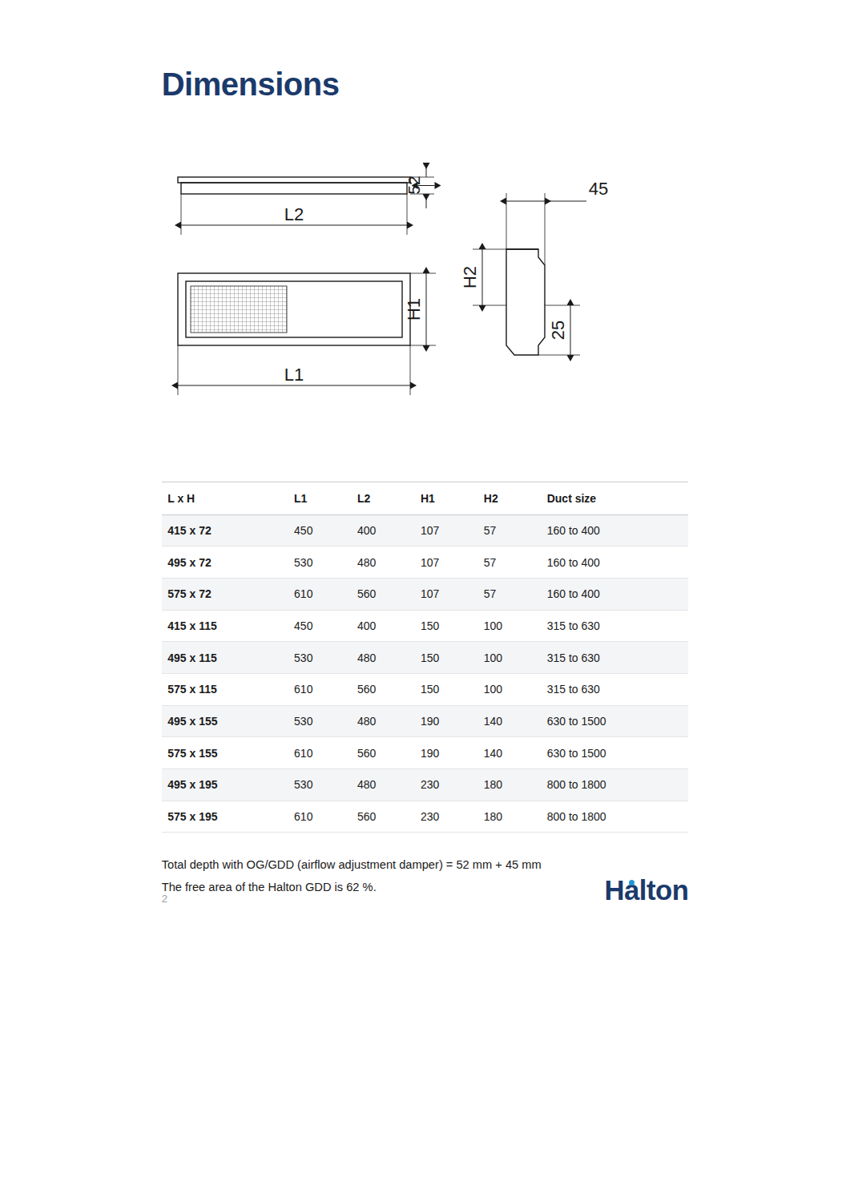Dimensions
52 L2 H1 L1 45 H2 25
| L x H | L1 | L2 | H1 | H2 | Duct size |
| --- | --- | --- | --- | --- | --- |
| 415 x 72 | 450 | 400 | 107 | 57 | 160 to 400 |
| 495 x 72 | 530 | 480 | 107 | 57 | 160 to 400 |
| 575 x 72 | 610 | 560 | 107 | 57 | 160 to 400 |
| 415 x 115 | 450 | 400 | 150 | 100 | 315 to 630 |
| 495 x 115 | 530 | 480 | 150 | 100 | 315 to 630 |
| 575 x 115 | 610 | 560 | 150 | 100 | 315 to 630 |
| 495 x 155 | 530 | 480 | 190 | 140 | 630 to 1500 |
| 575 x 155 | 610 | 560 | 190 | 140 | 630 to 1500 |
| 495 x 195 | 530 | 480 | 230 | 180 | 800 to 1800 |
| 575 x 195 | 610 | 560 | 230 | 180 | 800 to 1800 |
Total depth with OG/GDD (airflow adjustment damper) = 52 mm + 45 mm
The free area of the Halton GDD is 62 %.
2
Halton